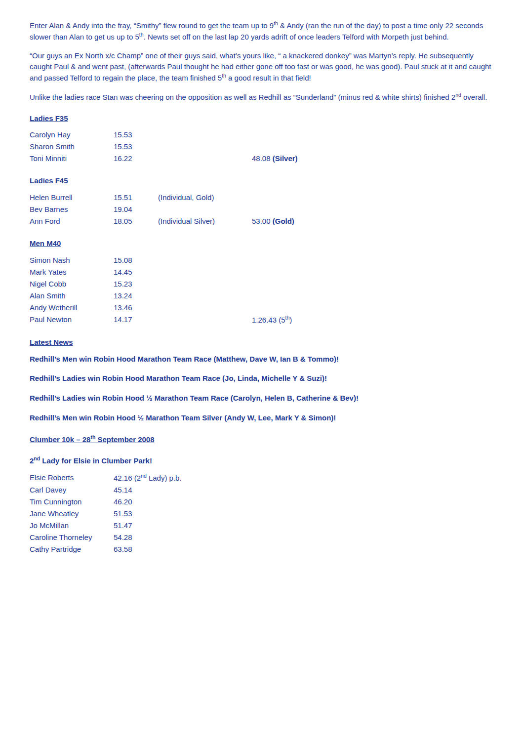Enter Alan & Andy into the fray, “Smithy” flew round to get the team up to 9th & Andy (ran the run of the day) to post a time only 22 seconds slower than Alan to get us up to 5th. Newts set off on the last lap 20 yards adrift of once leaders Telford with Morpeth just behind.
“Our guys an Ex North x/c Champ” one of their guys said, what’s yours like, “ a knackered donkey” was Martyn’s reply. He subsequently caught Paul & and went past, (afterwards Paul thought he had either gone off too fast or was good, he was good). Paul stuck at it and caught and passed Telford to regain the place, the team finished 5th a good result in that field!
Unlike the ladies race Stan was cheering on the opposition as well as Redhill as “Sunderland” (minus red & white shirts) finished 2nd overall.
Ladies F35
| Carolyn Hay | 15.53 | | |
| Sharon Smith | 15.53 | | |
| Toni Minniti | 16.22 | | 48.08 (Silver) |
Ladies F45
| Helen Burrell | 15.51 | (Individual, Gold) | |
| Bev Barnes | 19.04 | | |
| Ann Ford | 18.05 | (Individual Silver) | 53.00 (Gold) |
Men M40
| Simon Nash | 15.08 | | |
| Mark Yates | 14.45 | | |
| Nigel Cobb | 15.23 | | |
| Alan Smith | 13.24 | | |
| Andy Wetherill | 13.46 | | |
| Paul Newton | 14.17 | | 1.26.43 (5 th ) |
Latest News
Redhill’s Men win Robin Hood Marathon Team Race (Matthew, Dave W, Ian B & Tommo)!
Redhill’s Ladies win Robin Hood Marathon Team Race (Jo, Linda, Michelle Y & Suzi)!
Redhill’s Ladies win Robin Hood ½ Marathon Team Race (Carolyn, Helen B, Catherine & Bev)!
Redhill’s Men win Robin Hood ½ Marathon Team Silver (Andy W, Lee, Mark Y & Simon)!
Clumber 10k – 28th September 2008
2nd Lady for Elsie in Clumber Park!
| Elsie Roberts | 42.16 (2 nd Lady) p.b. |
| Carl Davey | 45.14 |
| Tim Cunnington | 46.20 |
| Jane Wheatley | 51.53 |
| Jo McMillan | 51.47 |
| Caroline Thorneley | 54.28 |
| Cathy Partridge | 63.58 |